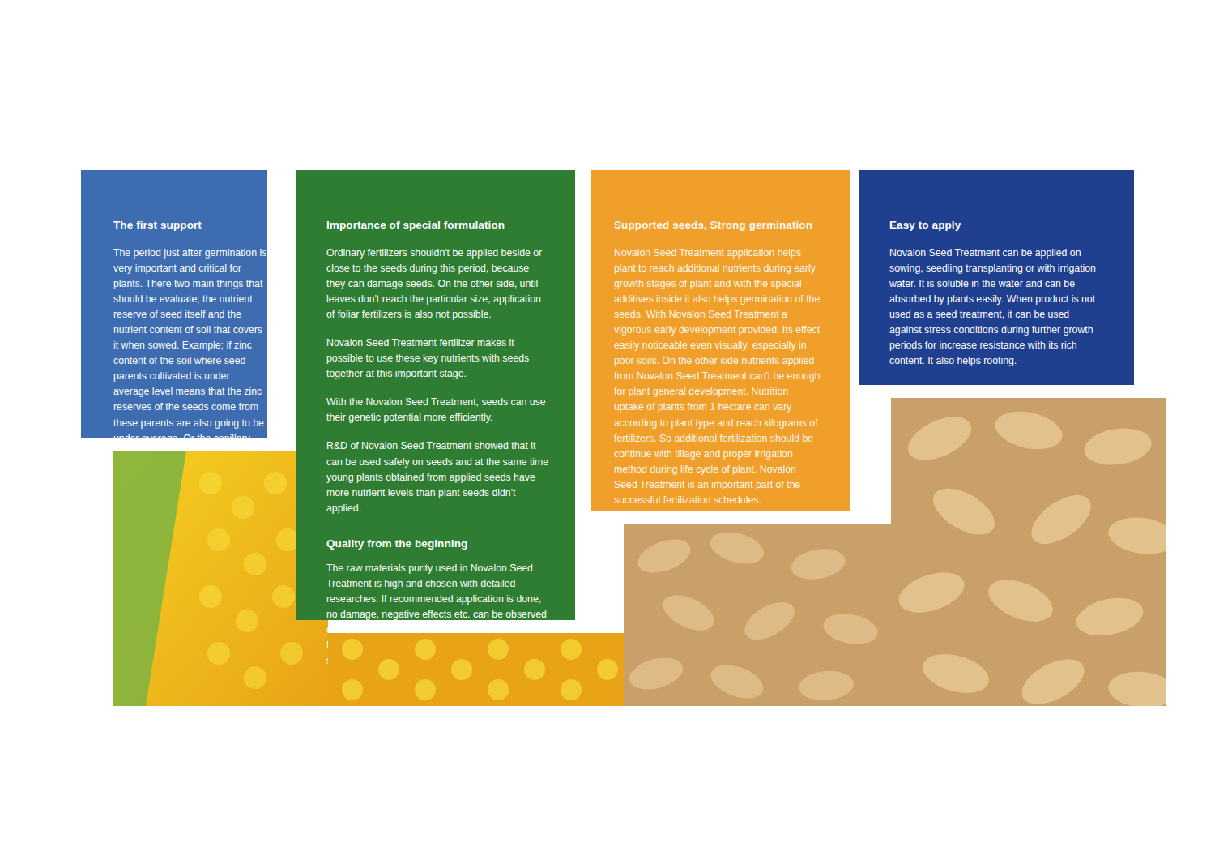The first support
The period just after germination is very important and critical for plants. There two main things that should be evaluate; the nutrient reserve of seed itself and the nutrient content of soil that covers it when sowed. Example; if zinc content of the soil where seed parents cultivated is under average level means that the zinc reserves of the seeds come from these parents are also going to be under average. Or the capillary roots may not be find sufficient amount of nutrients after germination.
Importance of special formulation
Ordinary fertilizers shouldn't be applied beside or close to the seeds during this period, because they can damage seeds. On the other side, until leaves don't reach the particular size, application of foliar fertilizers is also not possible.
Novalon Seed Treatment fertilizer makes it possible to use these key nutrients with seeds together at this important stage.
With the Novalon Seed Treatment, seeds can use their genetic potential more efficiently.
R&D of Novalon Seed Treatment showed that it can be used safely on seeds and at the same time young plants obtained from applied seeds have more nutrient levels than plant seeds didn't applied.
Quality from the beginning
The raw materials purity used in Novalon Seed Treatment is high and chosen with detailed researches. If recommended application is done, no damage, negative effects etc. can be observed on applied seeds even waited for months.
Novalon Seed Treatment can be applied easily by seed companies and farmers.
Supported seeds, Strong germination
Novalon Seed Treatment application helps plant to reach additional nutrients during early growth stages of plant and with the special additives inside it also helps germination of the seeds. With Novalon Seed Treatment a vigorous early development provided. Its effect easily noticeable even visually, especially in poor soils. On the other side nutrients applied from Novalon Seed Treatment can't be enough for plant general development. Nutrition uptake of plants from 1 hectare can vary according to plant type and reach kilograms of fertilizers. So additional fertilization should be continue with tillage and proper irrigation method during life cycle of plant. Novalon Seed Treatment is an important part of the successful fertilization schedules.
Easy to apply
Novalon Seed Treatment can be applied on sowing, seedling transplanting or with irrigation water. It is soluble in the water and can be absorbed by plants easily. When product is not used as a seed treatment, it can be used against stress conditions during further growth periods for increase resistance with its rich content. It also helps rooting.